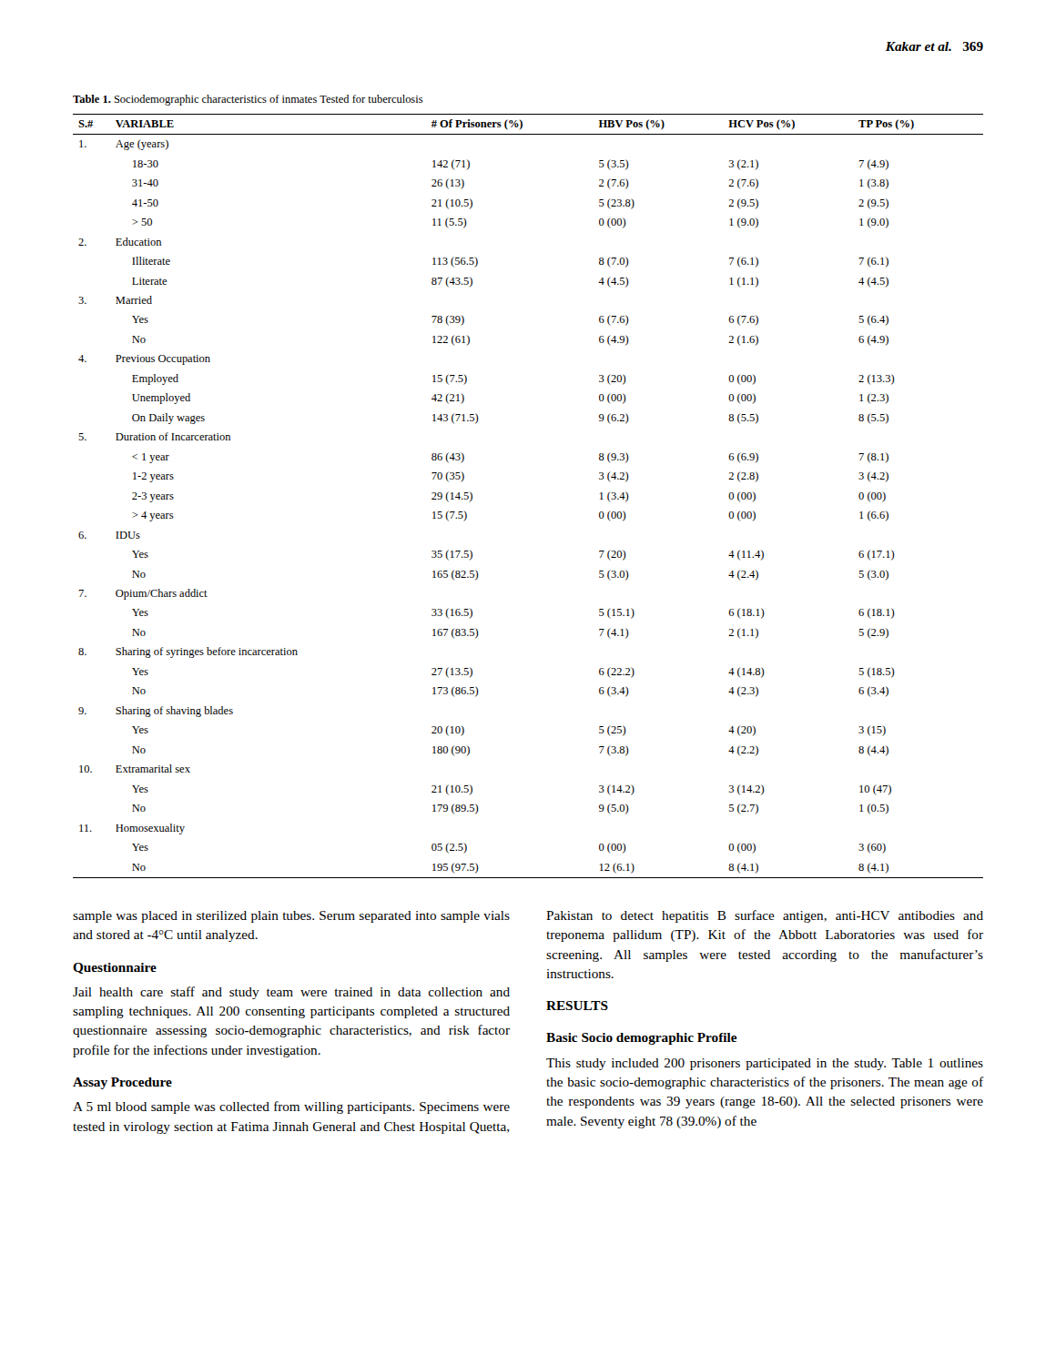Kakar et al. 369
Table 1. Sociodemographic characteristics of inmates Tested for tuberculosis
| S.# | VARIABLE | # Of Prisoners (%) | HBV Pos (%) | HCV Pos (%) | TP Pos (%) |
| --- | --- | --- | --- | --- | --- |
| 1. | Age (years) | | | | |
| | 18-30 | 142 (71) | 5 (3.5) | 3 (2.1) | 7 (4.9) |
| | 31-40 | 26 (13) | 2 (7.6) | 2 (7.6) | 1 (3.8) |
| | 41-50 | 21 (10.5) | 5 (23.8) | 2 (9.5) | 2 (9.5) |
| | > 50 | 11 (5.5) | 0 (00) | 1 (9.0) | 1 (9.0) |
| 2. | Education | | | | |
| | Illiterate | 113 (56.5) | 8 (7.0) | 7 (6.1) | 7 (6.1) |
| | Literate | 87 (43.5) | 4 (4.5) | 1 (1.1) | 4 (4.5) |
| 3. | Married | | | | |
| | Yes | 78 (39) | 6 (7.6) | 6 (7.6) | 5 (6.4) |
| | No | 122 (61) | 6 (4.9) | 2 (1.6) | 6 (4.9) |
| 4. | Previous Occupation | | | | |
| | Employed | 15 (7.5) | 3 (20) | 0 (00) | 2 (13.3) |
| | Unemployed | 42 (21) | 0 (00) | 0 (00) | 1 (2.3) |
| | On Daily wages | 143 (71.5) | 9 (6.2) | 8 (5.5) | 8 (5.5) |
| 5. | Duration of Incarceration | | | | |
| | < 1 year | 86 (43) | 8 (9.3) | 6 (6.9) | 7 (8.1) |
| | 1-2 years | 70 (35) | 3 (4.2) | 2 (2.8) | 3 (4.2) |
| | 2-3 years | 29 (14.5) | 1 (3.4) | 0 (00) | 0 (00) |
| | > 4 years | 15 (7.5) | 0 (00) | 0 (00) | 1 (6.6) |
| 6. | IDUs | | | | |
| | Yes | 35 (17.5) | 7 (20) | 4 (11.4) | 6 (17.1) |
| | No | 165 (82.5) | 5 (3.0) | 4 (2.4) | 5 (3.0) |
| 7. | Opium/Chars addict | | | | |
| | Yes | 33 (16.5) | 5 (15.1) | 6 (18.1) | 6 (18.1) |
| | No | 167 (83.5) | 7 (4.1) | 2 (1.1) | 5 (2.9) |
| 8. | Sharing of syringes before incarceration | | | | |
| | Yes | 27 (13.5) | 6 (22.2) | 4 (14.8) | 5 (18.5) |
| | No | 173 (86.5) | 6 (3.4) | 4 (2.3) | 6 (3.4) |
| 9. | Sharing of shaving blades | | | | |
| | Yes | 20 (10) | 5 (25) | 4 (20) | 3 (15) |
| | No | 180 (90) | 7 (3.8) | 4 (2.2) | 8 (4.4) |
| 10. | Extramarital sex | | | | |
| | Yes | 21 (10.5) | 3 (14.2) | 3 (14.2) | 10 (47) |
| | No | 179 (89.5) | 9 (5.0) | 5 (2.7) | 1 (0.5) |
| 11. | Homosexuality | | | | |
| | Yes | 05 (2.5) | 0 (00) | 0 (00) | 3 (60) |
| | No | 195 (97.5) | 12 (6.1) | 8 (4.1) | 8 (4.1) |
sample was placed in sterilized plain tubes. Serum separated into sample vials and stored at -4°C until analyzed.
Questionnaire
Jail health care staff and study team were trained in data collection and sampling techniques. All 200 consenting participants completed a structured questionnaire assessing socio-demographic characteristics, and risk factor profile for the infections under investigation.
Assay Procedure
A 5 ml blood sample was collected from willing participants. Specimens were tested in virology section at Fatima Jinnah General and Chest Hospital Quetta, Pakistan to detect hepatitis B surface antigen, anti-HCV antibodies and treponema pallidum (TP). Kit of the Abbott Laboratories was used for screening. All samples were tested according to the manufacturer’s instructions.
RESULTS
Basic Socio demographic Profile
This study included 200 prisoners participated in the study. Table 1 outlines the basic socio-demographic characteristics of the prisoners. The mean age of the respondents was 39 years (range 18-60). All the selected prisoners were male. Seventy eight 78 (39.0%) of the